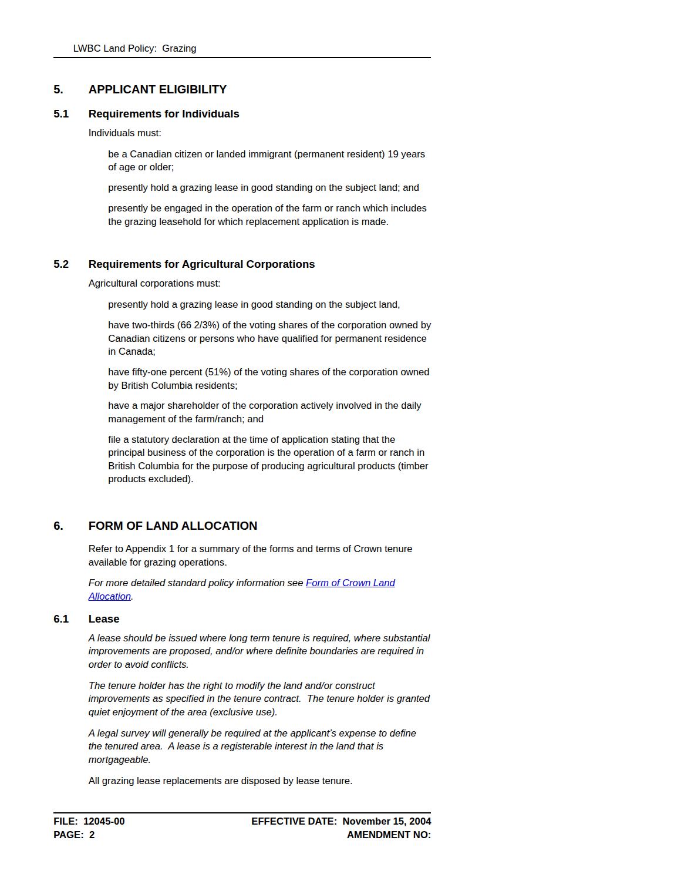LWBC Land Policy: Grazing
5. APPLICANT ELIGIBILITY
5.1 Requirements for Individuals
Individuals must:
be a Canadian citizen or landed immigrant (permanent resident) 19 years of age or older;
presently hold a grazing lease in good standing on the subject land; and
presently be engaged in the operation of the farm or ranch which includes the grazing leasehold for which replacement application is made.
5.2 Requirements for Agricultural Corporations
Agricultural corporations must:
presently hold a grazing lease in good standing on the subject land,
have two-thirds (66 2/3%) of the voting shares of the corporation owned by Canadian citizens or persons who have qualified for permanent residence in Canada;
have fifty-one percent (51%) of the voting shares of the corporation owned by British Columbia residents;
have a major shareholder of the corporation actively involved in the daily management of the farm/ranch; and
file a statutory declaration at the time of application stating that the principal business of the corporation is the operation of a farm or ranch in British Columbia for the purpose of producing agricultural products (timber products excluded).
6. FORM OF LAND ALLOCATION
Refer to Appendix 1 for a summary of the forms and terms of Crown tenure available for grazing operations.
For more detailed standard policy information see Form of Crown Land Allocation.
6.1 Lease
A lease should be issued where long term tenure is required, where substantial improvements are proposed, and/or where definite boundaries are required in order to avoid conflicts.
The tenure holder has the right to modify the land and/or construct improvements as specified in the tenure contract. The tenure holder is granted quiet enjoyment of the area (exclusive use).
A legal survey will generally be required at the applicant’s expense to define the tenured area. A lease is a registerable interest in the land that is mortgageable.
All grazing lease replacements are disposed by lease tenure.
FILE: 12045-00 PAGE: 2
EFFECTIVE DATE: November 15, 2004 AMENDMENT NO: